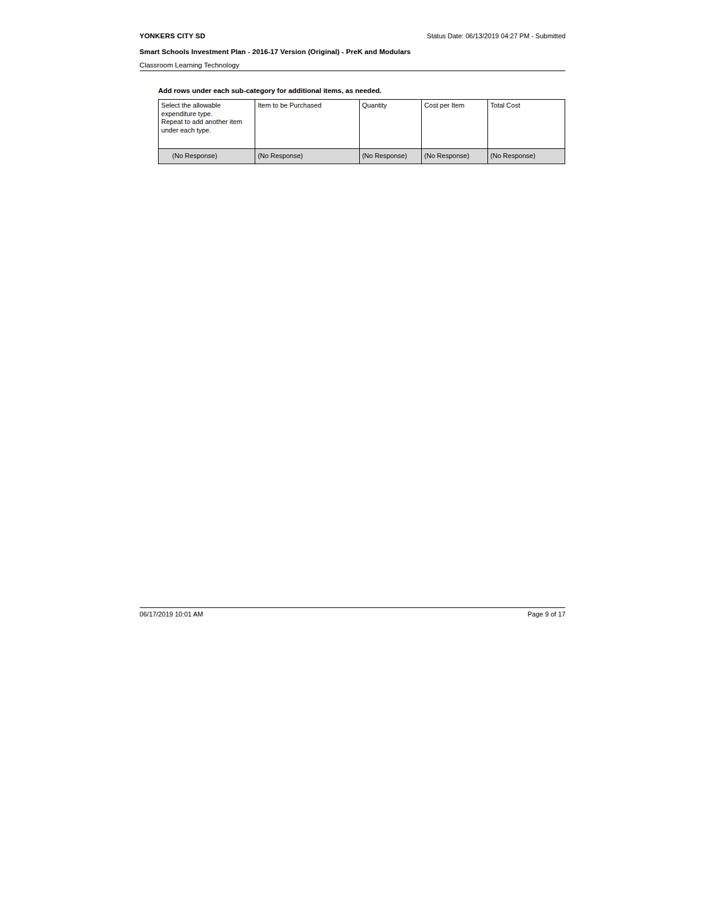YONKERS CITY SD Status Date: 06/13/2019 04:27 PM - Submitted
Smart Schools Investment Plan - 2016-17 Version (Original) - PreK and Modulars
Classroom Learning Technology
Add rows under each sub-category for additional items, as needed.
| Select the allowable expenditure type. Repeat to add another item under each type. | Item to be Purchased | Quantity | Cost per Item | Total Cost |
| (No Response) | (No Response) | (No Response) | (No Response) | (No Response) |
06/17/2019 10:01 AM Page 9 of 17